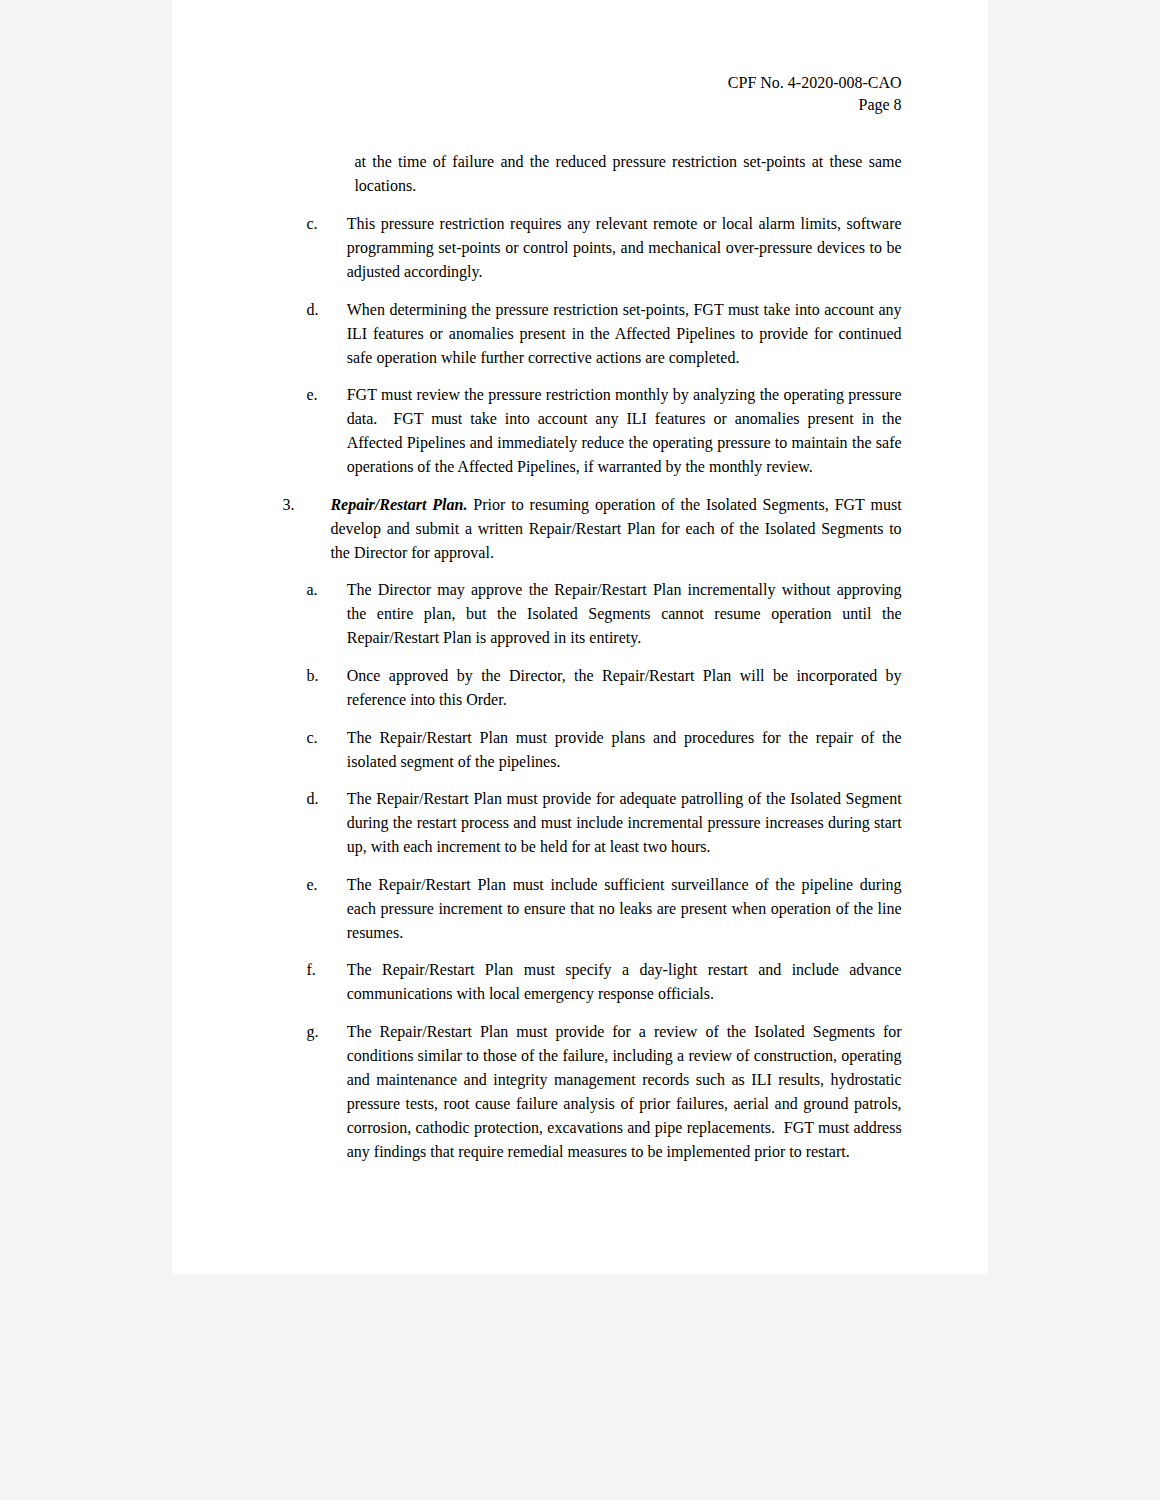CPF No. 4-2020-008-CAO
Page 8
at the time of failure and the reduced pressure restriction set-points at these same locations.
| c. | This pressure restriction requires any relevant remote or local alarm limits, software programming set-points or control points, and mechanical over-pressure devices to be adjusted accordingly. |
| d. | When determining the pressure restriction set-points, FGT must take into account any ILI features or anomalies present in the Affected Pipelines to provide for continued safe operation while further corrective actions are completed. |
| e. | FGT must review the pressure restriction monthly by analyzing the operating pressure data. FGT must take into account any ILI features or anomalies present in the Affected Pipelines and immediately reduce the operating pressure to maintain the safe operations of the Affected Pipelines, if warranted by the monthly review. |
| 3. | Repair/Restart Plan. Prior to resuming operation of the Isolated Segments, FGT must develop and submit a written Repair/Restart Plan for each of the Isolated Segments to the Director for approval. |
| a. | The Director may approve the Repair/Restart Plan incrementally without approving the entire plan, but the Isolated Segments cannot resume operation until the Repair/Restart Plan is approved in its entirety. |
| b. | Once approved by the Director, the Repair/Restart Plan will be incorporated by reference into this Order. |
| c. | The Repair/Restart Plan must provide plans and procedures for the repair of the isolated segment of the pipelines. |
| d. | The Repair/Restart Plan must provide for adequate patrolling of the Isolated Segment during the restart process and must include incremental pressure increases during start up, with each increment to be held for at least two hours. |
| e. | The Repair/Restart Plan must include sufficient surveillance of the pipeline during each pressure increment to ensure that no leaks are present when operation of the line resumes. |
| f. | The Repair/Restart Plan must specify a day-light restart and include advance communications with local emergency response officials. |
| g. | The Repair/Restart Plan must provide for a review of the Isolated Segments for conditions similar to those of the failure, including a review of construction, operating and maintenance and integrity management records such as ILI results, hydrostatic pressure tests, root cause failure analysis of prior failures, aerial and ground patrols, corrosion, cathodic protection, excavations and pipe replacements. FGT must address any findings that require remedial measures to be implemented prior to restart. |